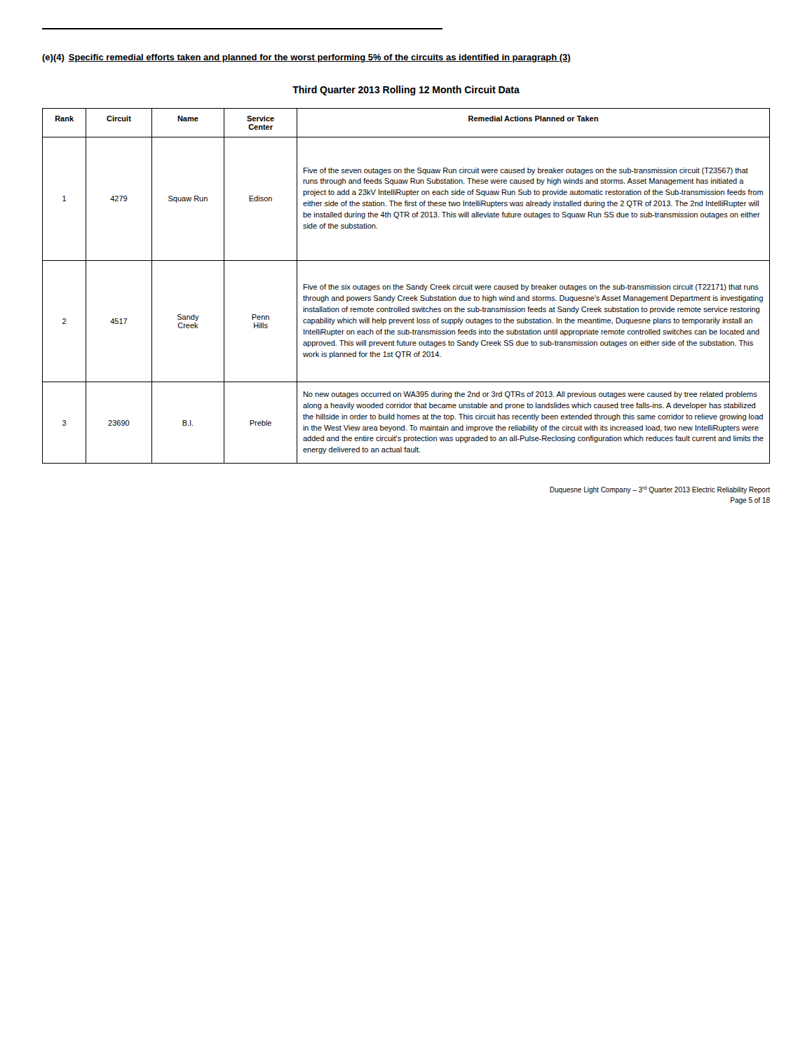(e)(4) Specific remedial efforts taken and planned for the worst performing 5% of the circuits as identified in paragraph (3)
Third Quarter 2013 Rolling 12 Month Circuit Data
| Rank | Circuit | Name | Service Center | Remedial Actions Planned or Taken |
| --- | --- | --- | --- | --- |
| 1 | 4279 | Squaw Run | Edison | Five of the seven outages on the Squaw Run circuit were caused by breaker outages on the sub-transmission circuit (T23567) that runs through and feeds Squaw Run Substation. These were caused by high winds and storms. Asset Management has initiated a project to add a 23kV IntelliRupter on each side of Squaw Run Sub to provide automatic restoration of the Sub-transmission feeds from either side of the station. The first of these two IntelliRupters was already installed during the 2 QTR of 2013. The 2nd IntelliRupter will be installed during the 4th QTR of 2013. This will alleviate future outages to Squaw Run SS due to sub-transmission outages on either side of the substation. |
| 2 | 4517 | Sandy Creek | Penn Hills | Five of the six outages on the Sandy Creek circuit were caused by breaker outages on the sub-transmission circuit (T22171) that runs through and powers Sandy Creek Substation due to high wind and storms. Duquesne's Asset Management Department is investigating installation of remote controlled switches on the sub-transmission feeds at Sandy Creek substation to provide remote service restoring capability which will help prevent loss of supply outages to the substation. In the meantime, Duquesne plans to temporarily install an IntelliRupter on each of the sub-transmission feeds into the substation until appropriate remote controlled switches can be located and approved. This will prevent future outages to Sandy Creek SS due to sub-transmission outages on either side of the substation. This work is planned for the 1st QTR of 2014. |
| 3 | 23690 | B.I. | Preble | No new outages occurred on WA395 during the 2nd or 3rd QTRs of 2013. All previous outages were caused by tree related problems along a heavily wooded corridor that became unstable and prone to landslides which caused tree falls-ins. A developer has stabilized the hillside in order to build homes at the top. This circuit has recently been extended through this same corridor to relieve growing load in the West View area beyond. To maintain and improve the reliability of the circuit with its increased load, two new IntelliRupters were added and the entire circuit's protection was upgraded to an all-Pulse-Reclosing configuration which reduces fault current and limits the energy delivered to an actual fault. |
Duquesne Light Company – 3rd Quarter 2013 Electric Reliability Report
Page 5 of 18